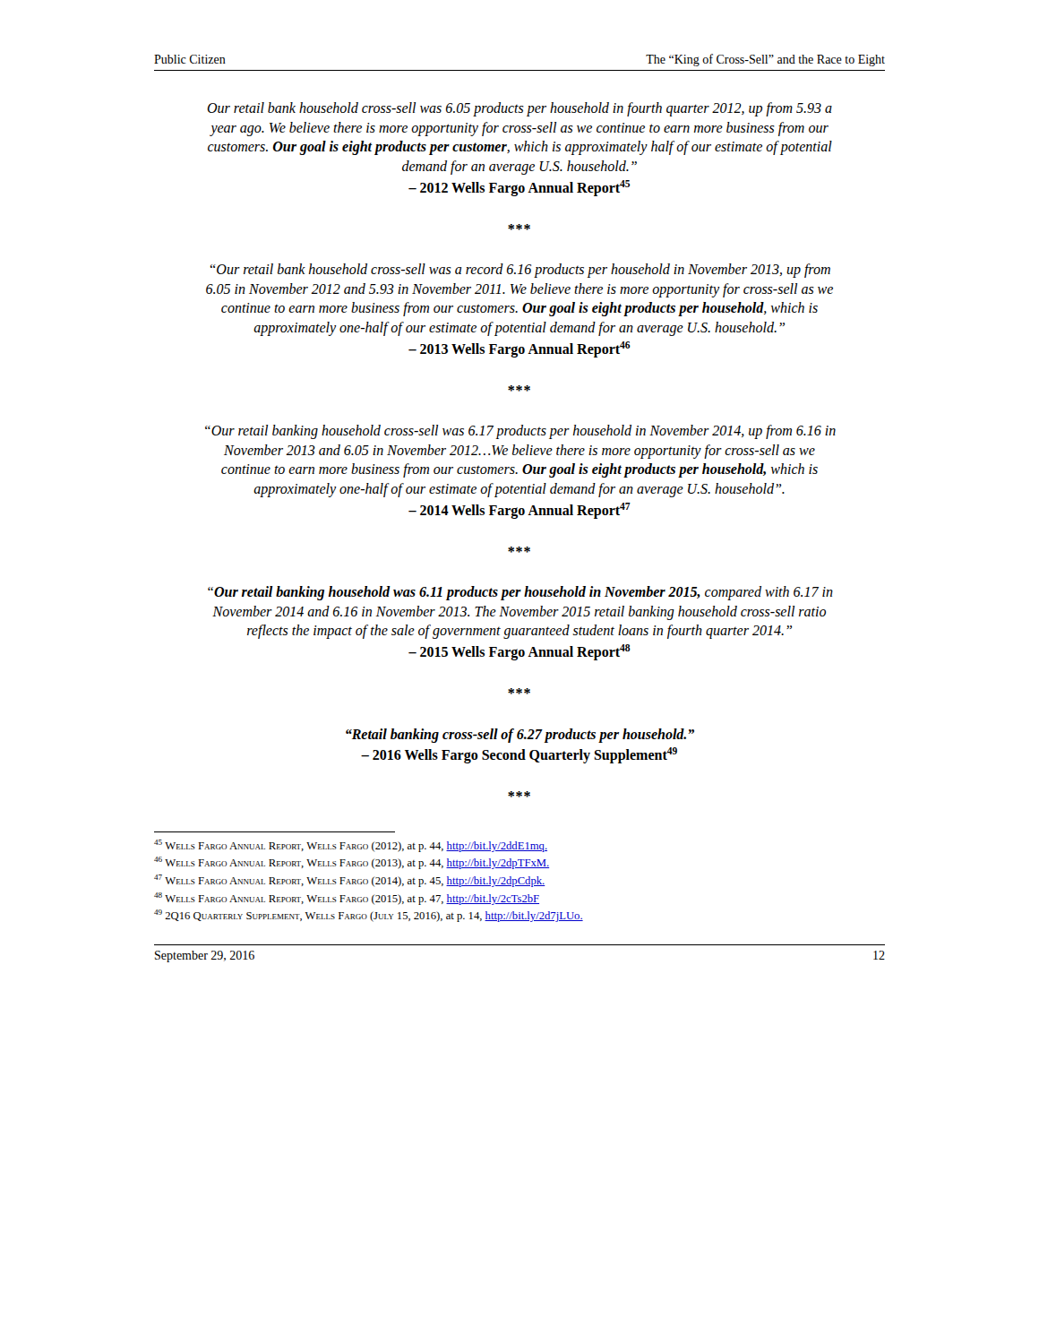Public Citizen
The “King of Cross-Sell” and the Race to Eight
Our retail bank household cross-sell was 6.05 products per household in fourth quarter 2012, up from 5.93 a year ago. We believe there is more opportunity for cross-sell as we continue to earn more business from our customers. Our goal is eight products per customer, which is approximately half of our estimate of potential demand for an average U.S. household.”
– 2012 Wells Fargo Annual Report45
***
“Our retail bank household cross-sell was a record 6.16 products per household in November 2013, up from 6.05 in November 2012 and 5.93 in November 2011. We believe there is more opportunity for cross-sell as we continue to earn more business from our customers. Our goal is eight products per household, which is approximately one-half of our estimate of potential demand for an average U.S. household.”
– 2013 Wells Fargo Annual Report46
***
“Our retail banking household cross-sell was 6.17 products per household in November 2014, up from 6.16 in November 2013 and 6.05 in November 2012…We believe there is more opportunity for cross-sell as we continue to earn more business from our customers. Our goal is eight products per household, which is approximately one-half of our estimate of potential demand for an average U.S. household”.
– 2014 Wells Fargo Annual Report47
***
“Our retail banking household was 6.11 products per household in November 2015, compared with 6.17 in November 2014 and 6.16 in November 2013. The November 2015 retail banking household cross-sell ratio reflects the impact of the sale of government guaranteed student loans in fourth quarter 2014.”
– 2015 Wells Fargo Annual Report48
***
“Retail banking cross-sell of 6.27 products per household.”
– 2016 Wells Fargo Second Quarterly Supplement49
***
45 Wells Fargo Annual Report, Wells Fargo (2012), at p. 44, http://bit.ly/2ddE1mq.
46 Wells Fargo Annual Report, Wells Fargo (2013), at p. 44, http://bit.ly/2dpTFxM.
47 Wells Fargo Annual Report, Wells Fargo (2014), at p. 45, http://bit.ly/2dpCdpk.
48 Wells Fargo Annual Report, Wells Fargo (2015), at p. 47, http://bit.ly/2cTs2bF
49 2Q16 Quarterly Supplement, Wells Fargo (July 15, 2016), at p. 14, http://bit.ly/2d7jLUo.
September 29, 2016
12